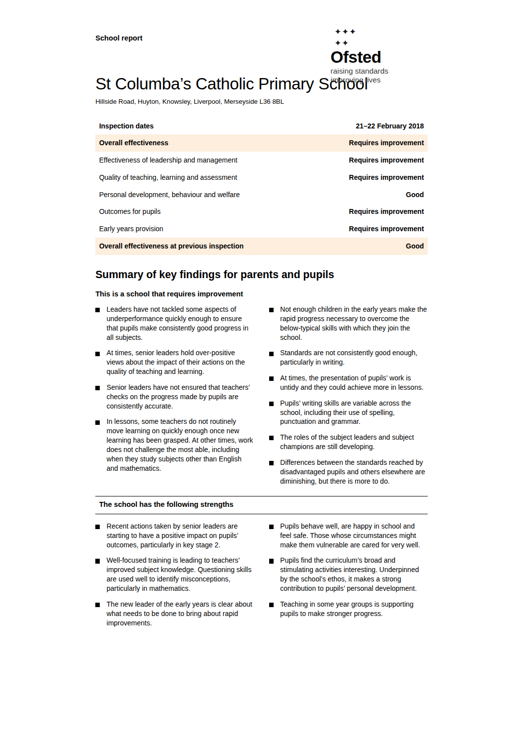School report
✦✦✦
✦✦
Ofsted
raising standards
improving lives
St Columba’s Catholic Primary School
Hillside Road, Huyton, Knowsley, Liverpool, Merseyside L36 8BL
| Inspection dates | 21–22 February 2018 |
| Overall effectiveness | Requires improvement |
| Effectiveness of leadership and management | Requires improvement |
| Quality of teaching, learning and assessment | Requires improvement |
| Personal development, behaviour and welfare | Good |
| Outcomes for pupils | Requires improvement |
| Early years provision | Requires improvement |
| Overall effectiveness at previous inspection | Good |
Summary of key findings for parents and pupils
This is a school that requires improvement
Leaders have not tackled some aspects of underperformance quickly enough to ensure that pupils make consistently good progress in all subjects.
At times, senior leaders hold over-positive views about the impact of their actions on the quality of teaching and learning.
Senior leaders have not ensured that teachers’ checks on the progress made by pupils are consistently accurate.
In lessons, some teachers do not routinely move learning on quickly enough once new learning has been grasped. At other times, work does not challenge the most able, including when they study subjects other than English and mathematics.
Not enough children in the early years make the rapid progress necessary to overcome the below-typical skills with which they join the school.
Standards are not consistently good enough, particularly in writing.
At times, the presentation of pupils’ work is untidy and they could achieve more in lessons.
Pupils’ writing skills are variable across the school, including their use of spelling, punctuation and grammar.
The roles of the subject leaders and subject champions are still developing.
Differences between the standards reached by disadvantaged pupils and others elsewhere are diminishing, but there is more to do.
The school has the following strengths
Recent actions taken by senior leaders are starting to have a positive impact on pupils’ outcomes, particularly in key stage 2.
Well-focused training is leading to teachers’ improved subject knowledge. Questioning skills are used well to identify misconceptions, particularly in mathematics.
The new leader of the early years is clear about what needs to be done to bring about rapid improvements.
Pupils behave well, are happy in school and feel safe. Those whose circumstances might make them vulnerable are cared for very well.
Pupils find the curriculum’s broad and stimulating activities interesting. Underpinned by the school’s ethos, it makes a strong contribution to pupils’ personal development.
Teaching in some year groups is supporting pupils to make stronger progress.